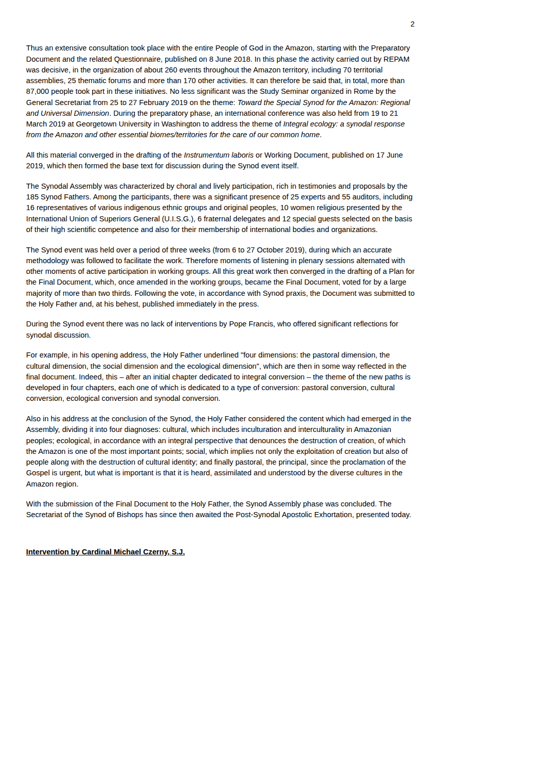2
Thus an extensive consultation took place with the entire People of God in the Amazon, starting with the Preparatory Document and the related Questionnaire, published on 8 June 2018. In this phase the activity carried out by REPAM was decisive, in the organization of about 260 events throughout the Amazon territory, including 70 territorial assemblies, 25 thematic forums and more than 170 other activities. It can therefore be said that, in total, more than 87,000 people took part in these initiatives. No less significant was the Study Seminar organized in Rome by the General Secretariat from 25 to 27 February 2019 on the theme: Toward the Special Synod for the Amazon: Regional and Universal Dimension. During the preparatory phase, an international conference was also held from 19 to 21 March 2019 at Georgetown University in Washington to address the theme of Integral ecology: a synodal response from the Amazon and other essential biomes/territories for the care of our common home.
All this material converged in the drafting of the Instrumentum laboris or Working Document, published on 17 June 2019, which then formed the base text for discussion during the Synod event itself.
The Synodal Assembly was characterized by choral and lively participation, rich in testimonies and proposals by the 185 Synod Fathers. Among the participants, there was a significant presence of 25 experts and 55 auditors, including 16 representatives of various indigenous ethnic groups and original peoples, 10 women religious presented by the International Union of Superiors General (U.I.S.G.), 6 fraternal delegates and 12 special guests selected on the basis of their high scientific competence and also for their membership of international bodies and organizations.
The Synod event was held over a period of three weeks (from 6 to 27 October 2019), during which an accurate methodology was followed to facilitate the work. Therefore moments of listening in plenary sessions alternated with other moments of active participation in working groups. All this great work then converged in the drafting of a Plan for the Final Document, which, once amended in the working groups, became the Final Document, voted for by a large majority of more than two thirds. Following the vote, in accordance with Synod praxis, the Document was submitted to the Holy Father and, at his behest, published immediately in the press.
During the Synod event there was no lack of interventions by Pope Francis, who offered significant reflections for synodal discussion.
For example, in his opening address, the Holy Father underlined "four dimensions: the pastoral dimension, the cultural dimension, the social dimension and the ecological dimension", which are then in some way reflected in the final document. Indeed, this – after an initial chapter dedicated to integral conversion – the theme of the new paths is developed in four chapters, each one of which is dedicated to a type of conversion: pastoral conversion, cultural conversion, ecological conversion and synodal conversion.
Also in his address at the conclusion of the Synod, the Holy Father considered the content which had emerged in the Assembly, dividing it into four diagnoses: cultural, which includes inculturation and interculturality in Amazonian peoples; ecological, in accordance with an integral perspective that denounces the destruction of creation, of which the Amazon is one of the most important points; social, which implies not only the exploitation of creation but also of people along with the destruction of cultural identity; and finally pastoral, the principal, since the proclamation of the Gospel is urgent, but what is important is that it is heard, assimilated and understood by the diverse cultures in the Amazon region.
With the submission of the Final Document to the Holy Father, the Synod Assembly phase was concluded. The Secretariat of the Synod of Bishops has since then awaited the Post-Synodal Apostolic Exhortation, presented today.
Intervention by Cardinal Michael Czerny, S.J.